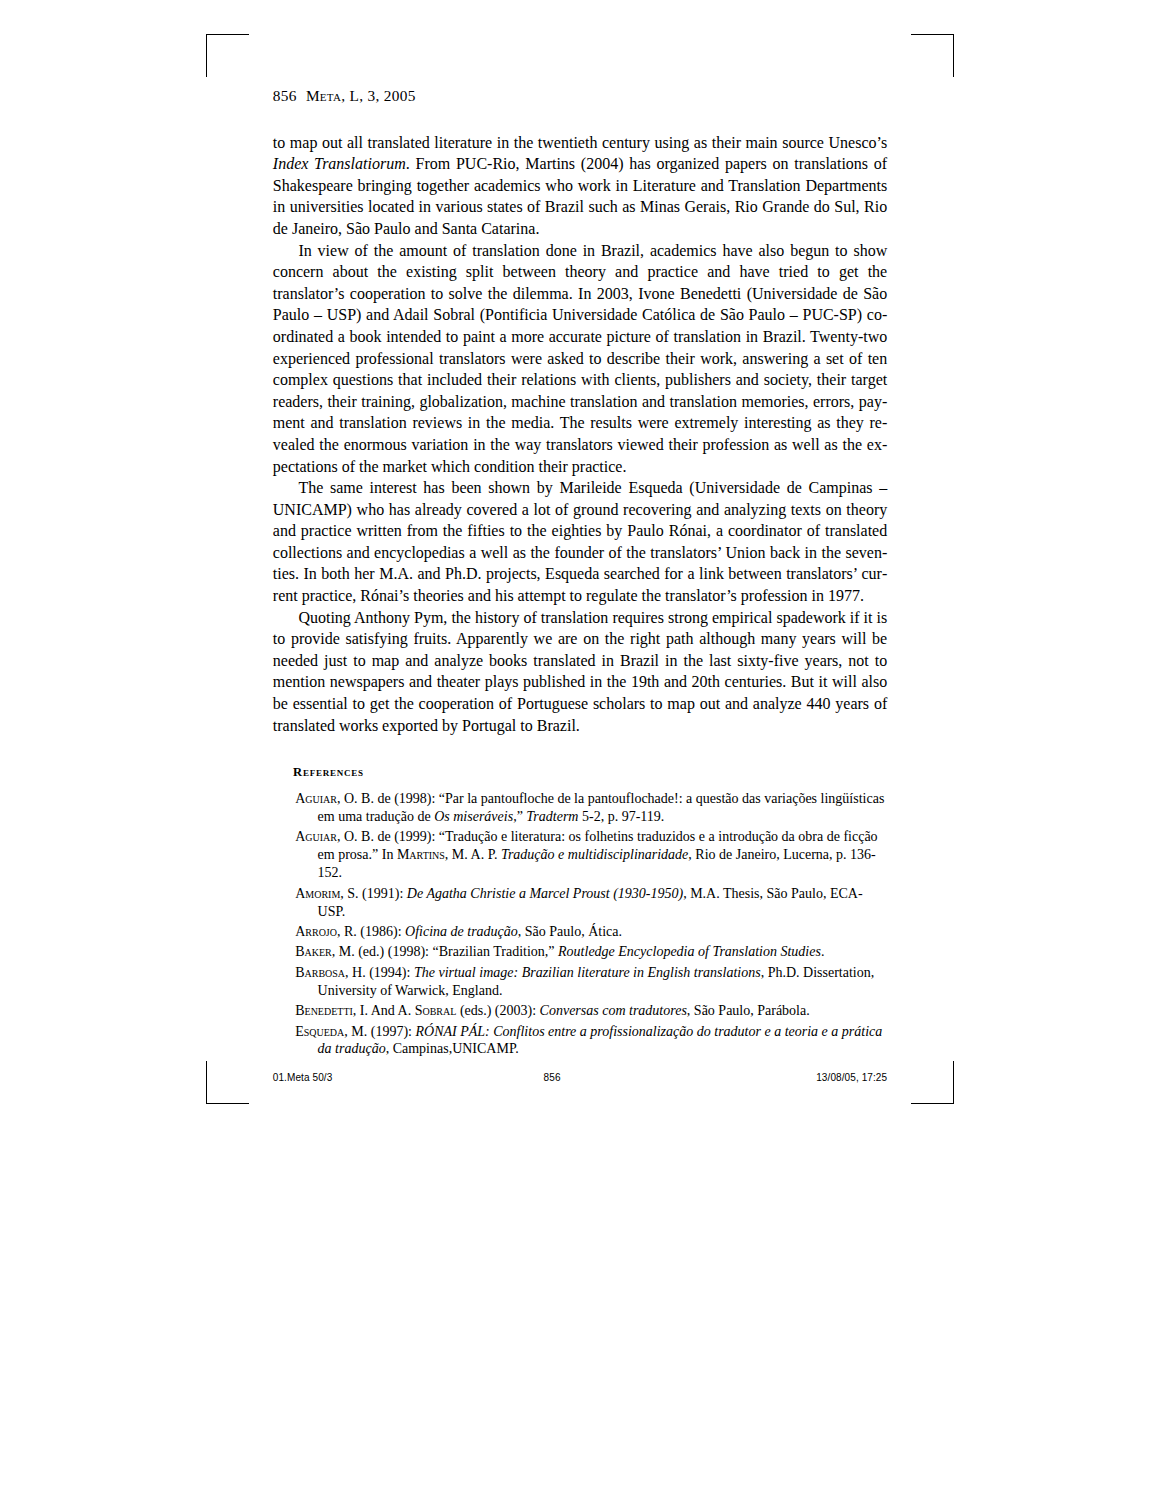856 Meta, L, 3, 2005
to map out all translated literature in the twentieth century using as their main source Unesco’s Index Translatiorum. From PUC-Rio, Martins (2004) has organized papers on translations of Shakespeare bringing together academics who work in Literature and Translation Departments in universities located in various states of Brazil such as Minas Gerais, Rio Grande do Sul, Rio de Janeiro, São Paulo and Santa Catarina.
In view of the amount of translation done in Brazil, academics have also begun to show concern about the existing split between theory and practice and have tried to get the translator’s cooperation to solve the dilemma. In 2003, Ivone Benedetti (Universidade de São Paulo – USP) and Adail Sobral (Pontificia Universidade Católica de São Paulo – PUC-SP) coordinated a book intended to paint a more accurate picture of translation in Brazil. Twenty-two experienced professional translators were asked to describe their work, answering a set of ten complex questions that included their relations with clients, publishers and society, their target readers, their training, globalization, machine translation and translation memories, errors, payment and translation reviews in the media. The results were extremely interesting as they revealed the enormous variation in the way translators viewed their profession as well as the expectations of the market which condition their practice.
The same interest has been shown by Marileide Esqueda (Universidade de Campinas – UNICAMP) who has already covered a lot of ground recovering and analyzing texts on theory and practice written from the fifties to the eighties by Paulo Rónai, a coordinator of translated collections and encyclopedias a well as the founder of the translators’ Union back in the seventies. In both her M.A. and Ph.D. projects, Esqueda searched for a link between translators’ current practice, Rónai’s theories and his attempt to regulate the translator’s profession in 1977.
Quoting Anthony Pym, the history of translation requires strong empirical spadework if it is to provide satisfying fruits. Apparently we are on the right path although many years will be needed just to map and analyze books translated in Brazil in the last sixty-five years, not to mention newspapers and theater plays published in the 19th and 20th centuries. But it will also be essential to get the cooperation of Portuguese scholars to map out and analyze 440 years of translated works exported by Portugal to Brazil.
References
Aguiar, O. B. de (1998): “Par la pantoufloche de la pantouflochade!: a questão das variações lingüísticas em uma tradução de Os miseráveis,” Tradterm 5-2, p. 97-119.
Aguiar, O. B. de (1999): “Tradução e literatura: os folhetins traduzidos e a introdução da obra de ficção em prosa.” In Martins, M. A. P. Tradução e multidisciplinaridade, Rio de Janeiro, Lucerna, p. 136-152.
Amorim, S. (1991): De Agatha Christie a Marcel Proust (1930-1950), M.A. Thesis, São Paulo, ECA-USP.
Arrojo, R. (1986): Oficina de tradução, São Paulo, Ática.
Baker, M. (ed.) (1998): “Brazilian Tradition,” Routledge Encyclopedia of Translation Studies.
Barbosa, H. (1994): The virtual image: Brazilian literature in English translations, Ph.D. Dissertation, University of Warwick, England.
Benedetti, I. And A. Sobral (eds.) (2003): Conversas com tradutores, São Paulo, Parábola.
Esqueda, M. (1997): RÓNAI PÁL: Conflitos entre a profissionalização do tradutor e a teoria e a prática da tradução, Campinas,UNICAMP.
01.Meta 50/3 856 13/08/05, 17:25